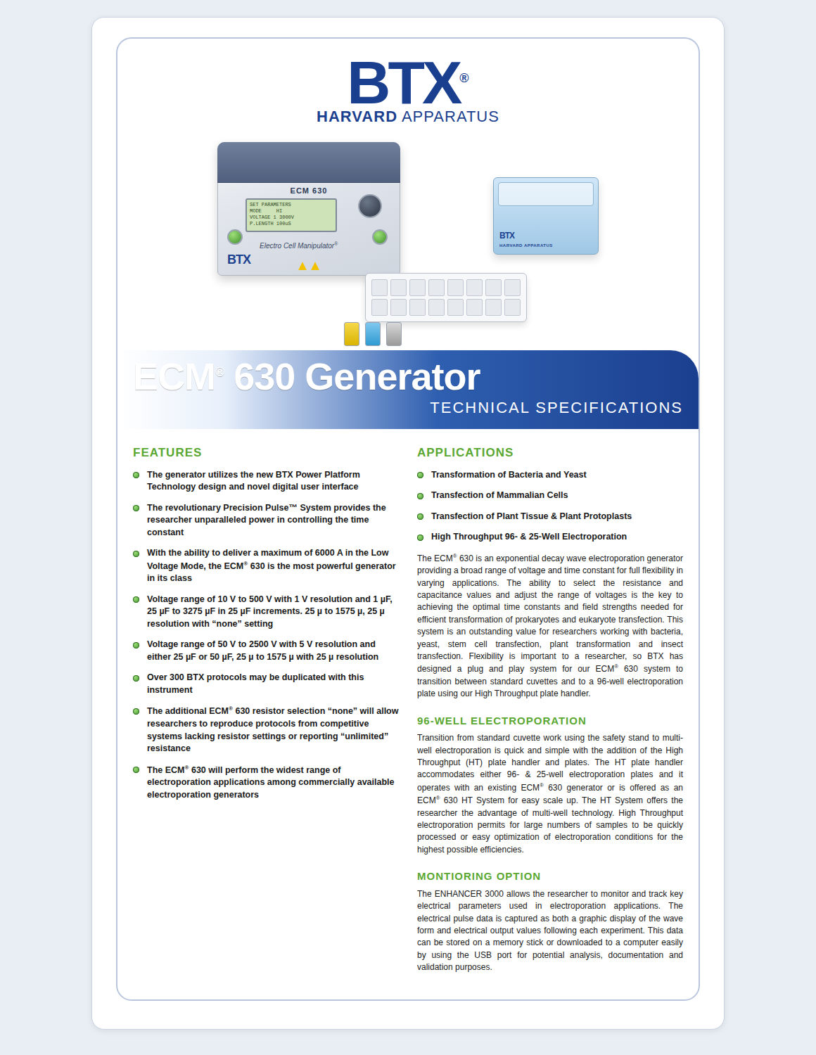BTX®
HARVARD APPARATUS
BTXHARVARD APPARATUS
ECM 630
SET PARAMETERS
MODE HI
VOLTAGE 1 3000V
P.LENGTH 100uS
Electro Cell Manipulator®
BTX
ECM® 630 Generator
TECHNICAL SPECIFICATIONS
FEATURES
The generator utilizes the new BTX Power Platform Technology design and novel digital user interface
The revolutionary Precision Pulse™ System provides the researcher unparalleled power in controlling the time constant
With the ability to deliver a maximum of 6000 A in the Low Voltage Mode, the ECM® 630 is the most powerful generator in its class
Voltage range of 10 V to 500 V with 1 V resolution and 1 µF, 25 µF to 3275 µF in 25 µF increments. 25 µ to 1575 µ, 25 µ resolution with “none” setting
Voltage range of 50 V to 2500 V with 5 V resolution and either 25 µF or 50 µF, 25 µ to 1575 µ with 25 µ resolution
Over 300 BTX protocols may be duplicated with this instrument
The additional ECM® 630 resistor selection “none” will allow researchers to reproduce protocols from competitive systems lacking resistor settings or reporting “unlimited” resistance
The ECM® 630 will perform the widest range of electroporation applications among commercially available electroporation generators
APPLICATIONS
Transformation of Bacteria and Yeast
Transfection of Mammalian Cells
Transfection of Plant Tissue & Plant Protoplasts
High Throughput 96- & 25-Well Electroporation
The ECM® 630 is an exponential decay wave electroporation generator providing a broad range of voltage and time constant for full flexibility in varying applications. The ability to select the resistance and capacitance values and adjust the range of voltages is the key to achieving the optimal time constants and field strengths needed for efficient transformation of prokaryotes and eukaryote transfection. This system is an outstanding value for researchers working with bacteria, yeast, stem cell transfection, plant transformation and insect transfection. Flexibility is important to a researcher, so BTX has designed a plug and play system for our ECM® 630 system to transition between standard cuvettes and to a 96-well electroporation plate using our High Throughput plate handler.
96-WELL ELECTROPORATION
Transition from standard cuvette work using the safety stand to multi-well electroporation is quick and simple with the addition of the High Throughput (HT) plate handler and plates. The HT plate handler accommodates either 96- & 25-well electroporation plates and it operates with an existing ECM® 630 generator or is offered as an ECM® 630 HT System for easy scale up. The HT System offers the researcher the advantage of multi-well technology. High Throughput electroporation permits for large numbers of samples to be quickly processed or easy optimization of electroporation conditions for the highest possible efficiencies.
MONTIORING OPTION
The ENHANCER 3000 allows the researcher to monitor and track key electrical parameters used in electroporation applications. The electrical pulse data is captured as both a graphic display of the wave form and electrical output values following each experiment. This data can be stored on a memory stick or downloaded to a computer easily by using the USB port for potential analysis, documentation and validation purposes.